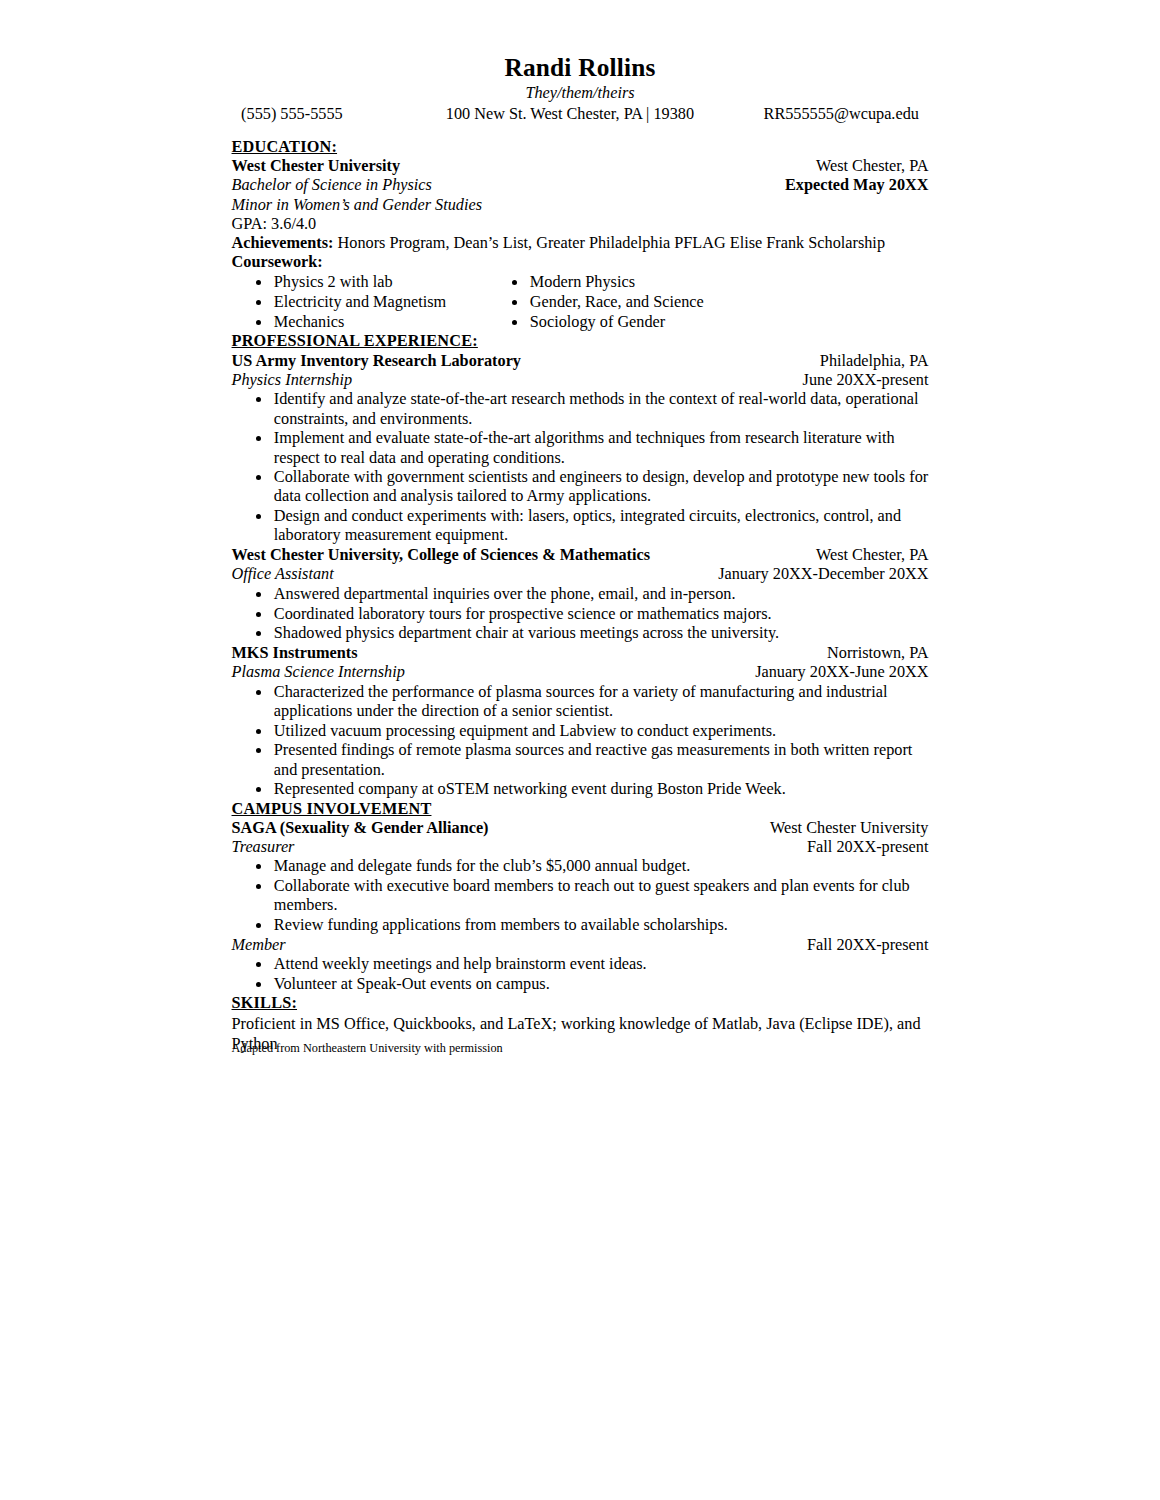Randi Rollins
They/them/theirs
(555) 555-5555
100 New St. West Chester, PA | 19380
RR555555@wcupa.edu
EDUCATION:
West Chester University
West Chester, PA
Bachelor of Science in Physics
Expected May 20XX
Minor in Women’s and Gender Studies
GPA: 3.6/4.0
Achievements: Honors Program, Dean’s List, Greater Philadelphia PFLAG Elise Frank Scholarship
Coursework:
Physics 2 with lab
Electricity and Magnetism
Mechanics
Modern Physics
Gender, Race, and Science
Sociology of Gender
PROFESSIONAL EXPERIENCE:
US Army Inventory Research Laboratory
Philadelphia, PA
Physics Internship
June 20XX-present
Identify and analyze state-of-the-art research methods in the context of real-world data, operational constraints, and environments.
Implement and evaluate state-of-the-art algorithms and techniques from research literature with respect to real data and operating conditions.
Collaborate with government scientists and engineers to design, develop and prototype new tools for data collection and analysis tailored to Army applications.
Design and conduct experiments with: lasers, optics, integrated circuits, electronics, control, and laboratory measurement equipment.
West Chester University, College of Sciences & Mathematics
West Chester, PA
Office Assistant
January 20XX-December 20XX
Answered departmental inquiries over the phone, email, and in-person.
Coordinated laboratory tours for prospective science or mathematics majors.
Shadowed physics department chair at various meetings across the university.
MKS Instruments
Norristown, PA
Plasma Science Internship
January 20XX-June 20XX
Characterized the performance of plasma sources for a variety of manufacturing and industrial applications under the direction of a senior scientist.
Utilized vacuum processing equipment and Labview to conduct experiments.
Presented findings of remote plasma sources and reactive gas measurements in both written report and presentation.
Represented company at oSTEM networking event during Boston Pride Week.
CAMPUS INVOLVEMENT
SAGA (Sexuality & Gender Alliance)
West Chester University
Treasurer
Fall 20XX-present
Manage and delegate funds for the club’s $5,000 annual budget.
Collaborate with executive board members to reach out to guest speakers and plan events for club members.
Review funding applications from members to available scholarships.
Member
Fall 20XX-present
Attend weekly meetings and help brainstorm event ideas.
Volunteer at Speak-Out events on campus.
SKILLS:
Proficient in MS Office, Quickbooks, and LaTeX; working knowledge of Matlab, Java (Eclipse IDE), and Python
Adapted from Northeastern University with permission